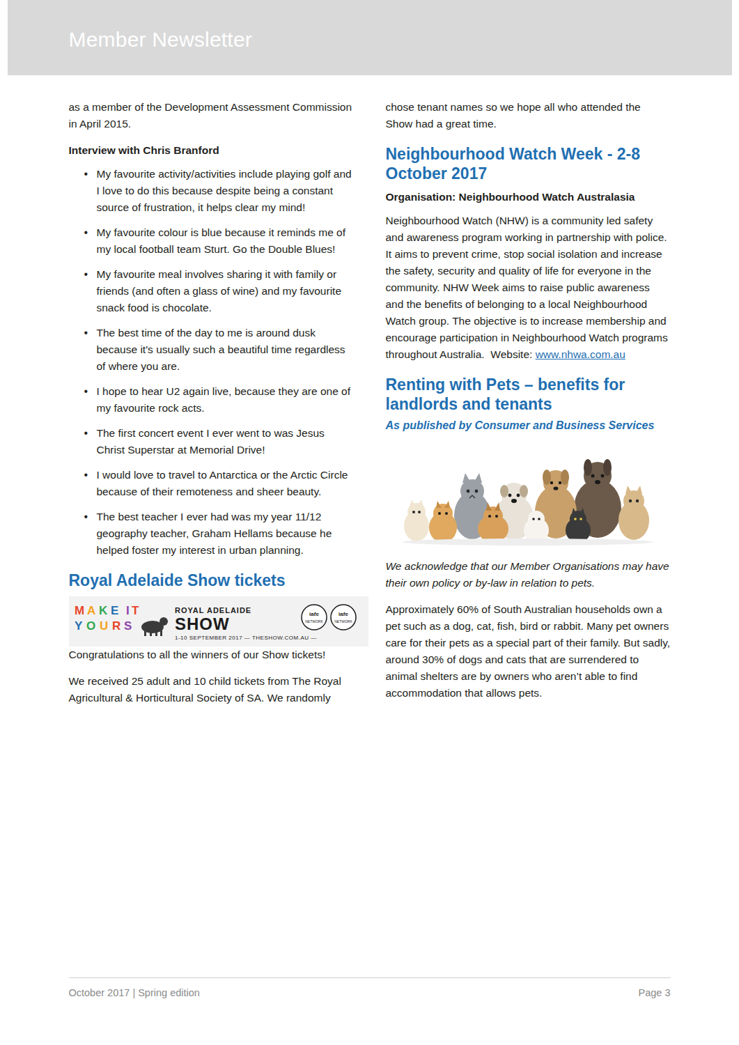Member Newsletter
as a member of the Development Assessment Commission in April 2015.
Interview with Chris Branford
My favourite activity/activities include playing golf and I love to do this because despite being a constant source of frustration, it helps clear my mind!
My favourite colour is blue because it reminds me of my local football team Sturt. Go the Double Blues!
My favourite meal involves sharing it with family or friends (and often a glass of wine) and my favourite snack food is chocolate.
The best time of the day to me is around dusk because it's usually such a beautiful time regardless of where you are.
I hope to hear U2 again live, because they are one of my favourite rock acts.
The first concert event I ever went to was Jesus Christ Superstar at Memorial Drive!
I would love to travel to Antarctica or the Arctic Circle because of their remoteness and sheer beauty.
The best teacher I ever had was my year 11/12 geography teacher, Graham Hellams because he helped foster my interest in urban planning.
Royal Adelaide Show tickets
M A K E I T Y O U R S ROYAL ADELAIDE SHOW 1-10 SEPTEMBER 2017 — THESHOW.COM.AU — iafe NETWORK iafe NETWORK
Congratulations to all the winners of our Show tickets!
We received 25 adult and 10 child tickets from The Royal Agricultural & Horticultural Society of SA. We randomly chose tenant names so we hope all who attended the Show had a great time.
Neighbourhood Watch Week - 2-8 October 2017
Organisation: Neighbourhood Watch Australasia
Neighbourhood Watch (NHW) is a community led safety and awareness program working in partnership with police. It aims to prevent crime, stop social isolation and increase the safety, security and quality of life for everyone in the community. NHW Week aims to raise public awareness and the benefits of belonging to a local Neighbourhood Watch group. The objective is to increase membership and encourage participation in Neighbourhood Watch programs throughout Australia. Website: www.nhwa.com.au
Renting with Pets – benefits for landlords and tenants
As published by Consumer and Business Services
We acknowledge that our Member Organisations may have their own policy or by-law in relation to pets.
Approximately 60% of South Australian households own a pet such as a dog, cat, fish, bird or rabbit. Many pet owners care for their pets as a special part of their family. But sadly, around 30% of dogs and cats that are surrendered to animal shelters are by owners who aren’t able to find accommodation that allows pets.
October 2017 | Spring edition Page 3